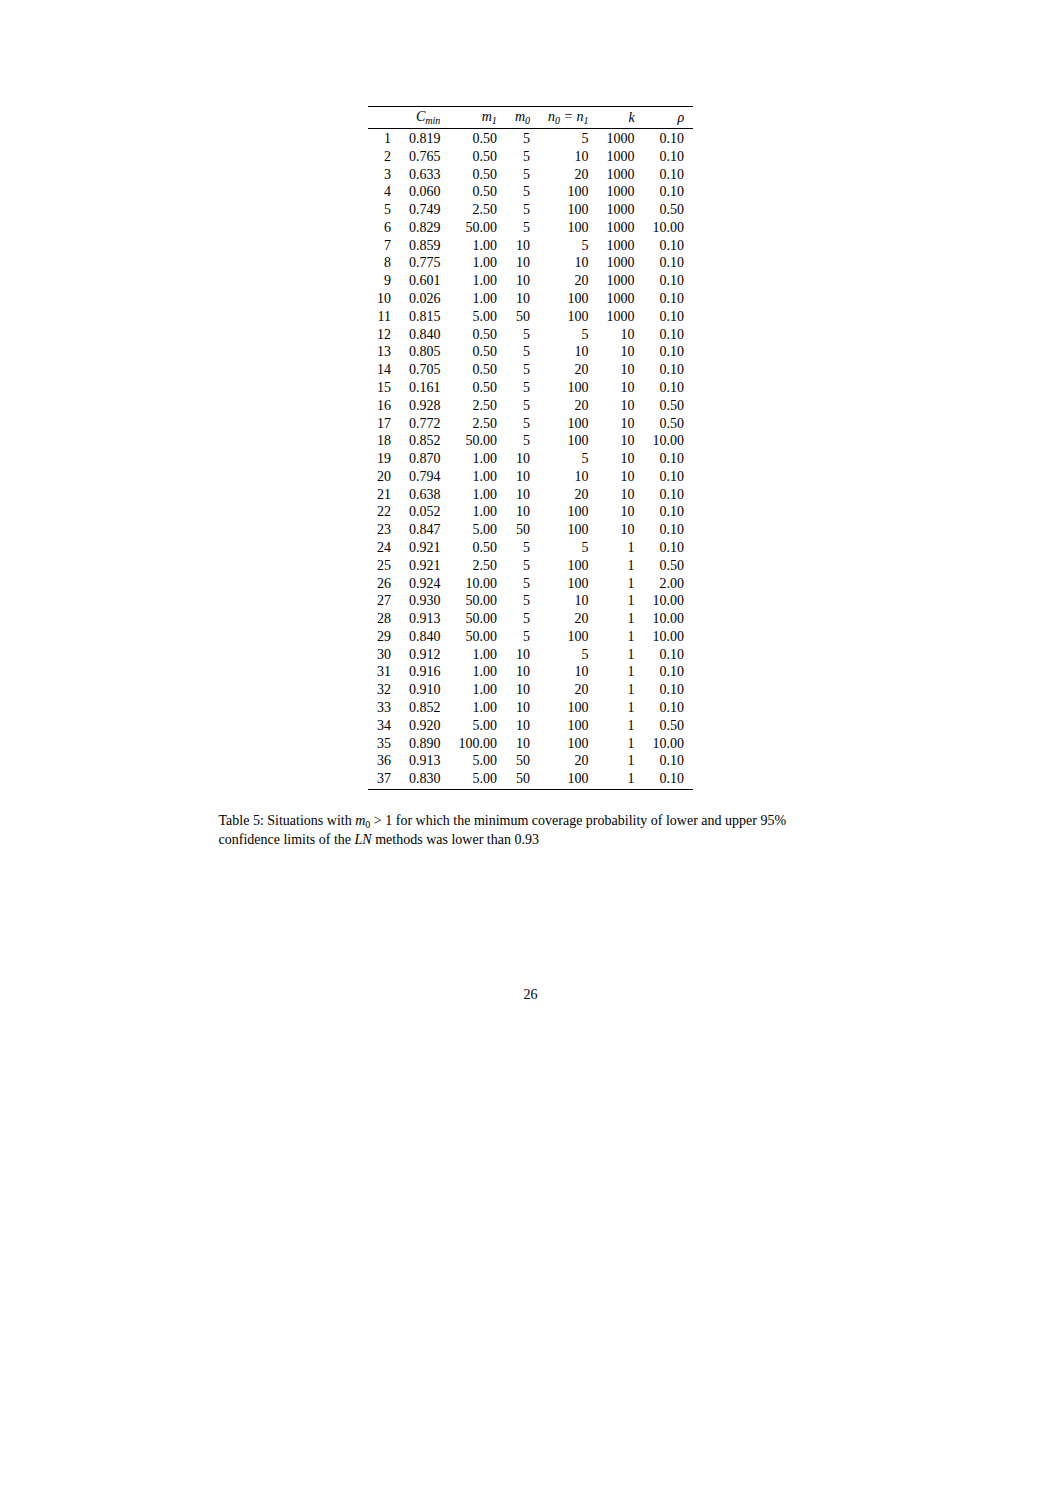| | C min | m 1 | m 0 | n 0 = n 1 | k | ρ |
| --- | --- | --- | --- | --- | --- | --- |
| 1 | 0.819 | 0.50 | 5 | 5 | 1000 | 0.10 |
| 2 | 0.765 | 0.50 | 5 | 10 | 1000 | 0.10 |
| 3 | 0.633 | 0.50 | 5 | 20 | 1000 | 0.10 |
| 4 | 0.060 | 0.50 | 5 | 100 | 1000 | 0.10 |
| 5 | 0.749 | 2.50 | 5 | 100 | 1000 | 0.50 |
| 6 | 0.829 | 50.00 | 5 | 100 | 1000 | 10.00 |
| 7 | 0.859 | 1.00 | 10 | 5 | 1000 | 0.10 |
| 8 | 0.775 | 1.00 | 10 | 10 | 1000 | 0.10 |
| 9 | 0.601 | 1.00 | 10 | 20 | 1000 | 0.10 |
| 10 | 0.026 | 1.00 | 10 | 100 | 1000 | 0.10 |
| 11 | 0.815 | 5.00 | 50 | 100 | 1000 | 0.10 |
| 12 | 0.840 | 0.50 | 5 | 5 | 10 | 0.10 |
| 13 | 0.805 | 0.50 | 5 | 10 | 10 | 0.10 |
| 14 | 0.705 | 0.50 | 5 | 20 | 10 | 0.10 |
| 15 | 0.161 | 0.50 | 5 | 100 | 10 | 0.10 |
| 16 | 0.928 | 2.50 | 5 | 20 | 10 | 0.50 |
| 17 | 0.772 | 2.50 | 5 | 100 | 10 | 0.50 |
| 18 | 0.852 | 50.00 | 5 | 100 | 10 | 10.00 |
| 19 | 0.870 | 1.00 | 10 | 5 | 10 | 0.10 |
| 20 | 0.794 | 1.00 | 10 | 10 | 10 | 0.10 |
| 21 | 0.638 | 1.00 | 10 | 20 | 10 | 0.10 |
| 22 | 0.052 | 1.00 | 10 | 100 | 10 | 0.10 |
| 23 | 0.847 | 5.00 | 50 | 100 | 10 | 0.10 |
| 24 | 0.921 | 0.50 | 5 | 5 | 1 | 0.10 |
| 25 | 0.921 | 2.50 | 5 | 100 | 1 | 0.50 |
| 26 | 0.924 | 10.00 | 5 | 100 | 1 | 2.00 |
| 27 | 0.930 | 50.00 | 5 | 10 | 1 | 10.00 |
| 28 | 0.913 | 50.00 | 5 | 20 | 1 | 10.00 |
| 29 | 0.840 | 50.00 | 5 | 100 | 1 | 10.00 |
| 30 | 0.912 | 1.00 | 10 | 5 | 1 | 0.10 |
| 31 | 0.916 | 1.00 | 10 | 10 | 1 | 0.10 |
| 32 | 0.910 | 1.00 | 10 | 20 | 1 | 0.10 |
| 33 | 0.852 | 1.00 | 10 | 100 | 1 | 0.10 |
| 34 | 0.920 | 5.00 | 10 | 100 | 1 | 0.50 |
| 35 | 0.890 | 100.00 | 10 | 100 | 1 | 10.00 |
| 36 | 0.913 | 5.00 | 50 | 20 | 1 | 0.10 |
| 37 | 0.830 | 5.00 | 50 | 100 | 1 | 0.10 |
Table 5: Situations with m0 > 1 for which the minimum coverage probability of lower and upper 95% confidence limits of the LN methods was lower than 0.93
26